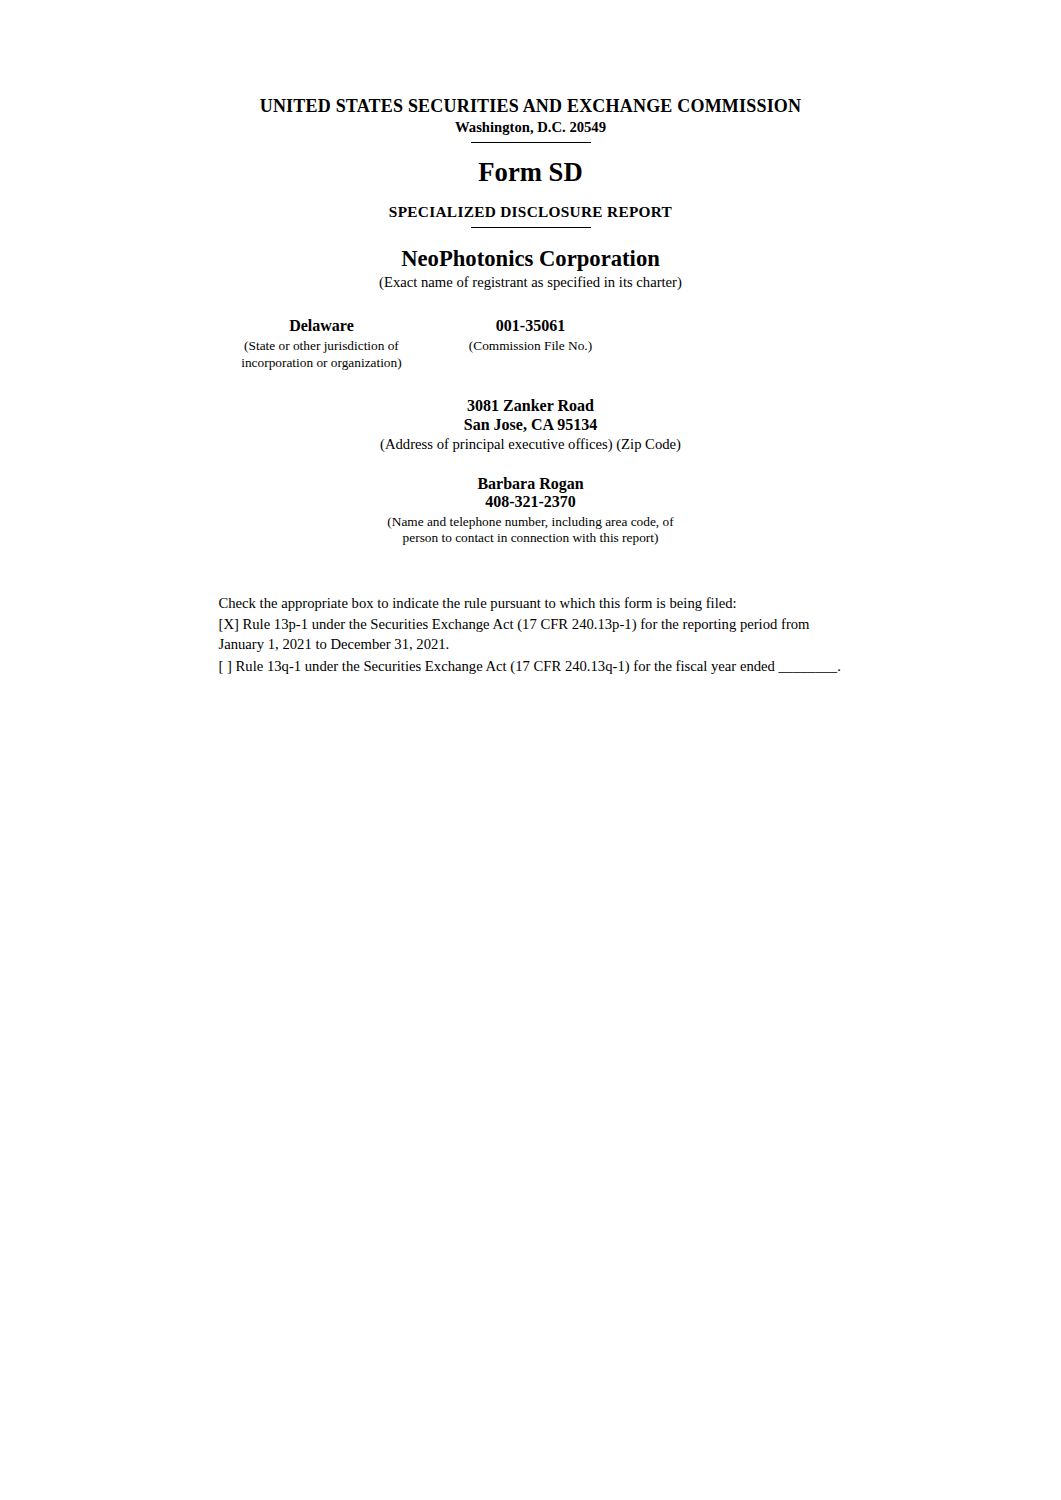UNITED STATES SECURITIES AND EXCHANGE COMMISSION
Washington, D.C. 20549
Form SD
SPECIALIZED DISCLOSURE REPORT
NeoPhotonics Corporation
(Exact name of registrant as specified in its charter)
| Delaware (State or other jurisdiction of incorporation or organization) | 001-35061 (Commission File No.) | |
3081 Zanker Road
San Jose, CA 95134
(Address of principal executive offices) (Zip Code)
Barbara Rogan
408-321-2370
(Name and telephone number, including area code, of
person to contact in connection with this report)
Check the appropriate box to indicate the rule pursuant to which this form is being filed:
[X] Rule 13p-1 under the Securities Exchange Act (17 CFR 240.13p-1) for the reporting period from January 1, 2021 to December 31, 2021.
[ ] Rule 13q-1 under the Securities Exchange Act (17 CFR 240.13q-1) for the fiscal year ended ________.